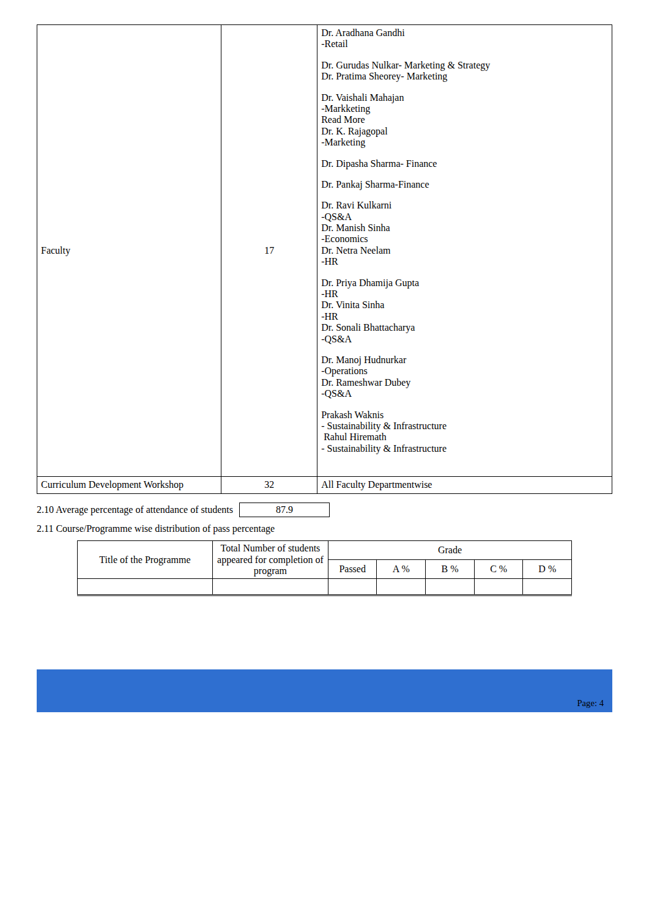| Faculty | 17 | Dr. Aradhana Gandhi -Retail Dr. Gurudas Nulkar- Marketing & Strategy Dr. Pratima Sheorey- Marketing Dr. Vaishali Mahajan -Markketing Read More Dr. K. Rajagopal -Marketing Dr. Dipasha Sharma- Finance Dr. Pankaj Sharma-Finance Dr. Ravi Kulkarni -QS&A Dr. Manish Sinha -Economics Dr. Netra Neelam -HR Dr. Priya Dhamija Gupta -HR Dr. Vinita Sinha -HR Dr. Sonali Bhattacharya -QS&A Dr. Manoj Hudnurkar -Operations Dr. Rameshwar Dubey -QS&A Prakash Waknis - Sustainability & Infrastructure Rahul Hiremath - Sustainability & Infrastructure |
| Curriculum Development Workshop | 32 | All Faculty Departmentwise |
2.10 Average percentage of attendance of students 87.9
2.11 Course/Programme wise distribution of pass percentage
| Title of the Programme | Total Number of students appeared for completion of program | Grade |
| --- | --- | --- |
| Passed | A % | B % | C % | D % |
Page: 4